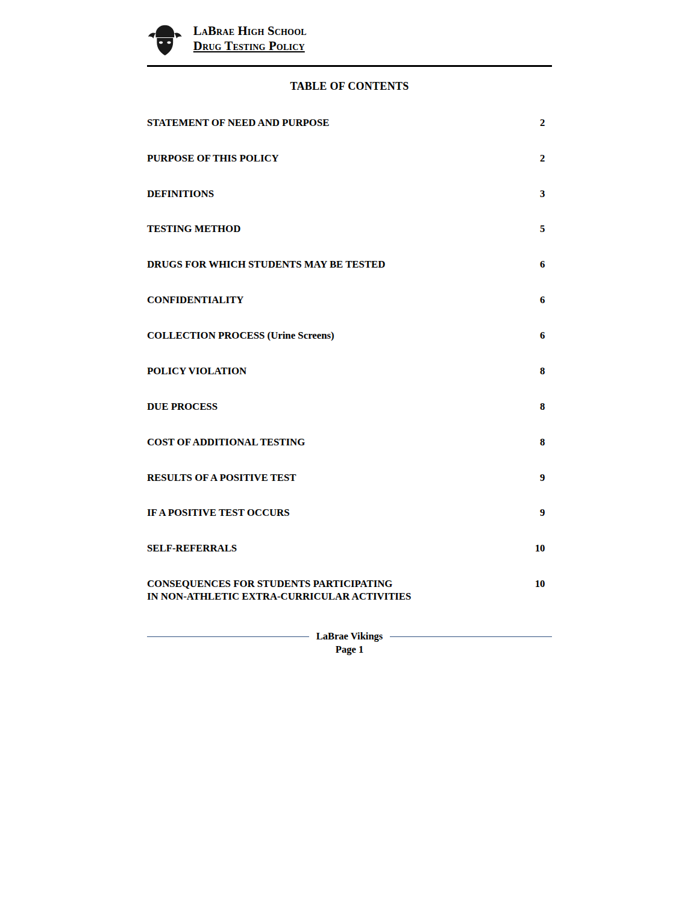LaBrae High School
Drug Testing Policy
TABLE OF CONTENTS
STATEMENT OF NEED AND PURPOSE 2
PURPOSE OF THIS POLICY 2
DEFINITIONS 3
TESTING METHOD 5
DRUGS FOR WHICH STUDENTS MAY BE TESTED 6
CONFIDENTIALITY 6
COLLECTION PROCESS (Urine Screens) 6
POLICY VIOLATION 8
DUE PROCESS 8
COST OF ADDITIONAL TESTING 8
RESULTS OF A POSITIVE TEST 9
IF A POSITIVE TEST OCCURS 9
SELF-REFERRALS 10
CONSEQUENCES FOR STUDENTS PARTICIPATING
IN NON-ATHLETIC EXTRA-CURRICULAR ACTIVITIES 10
LaBrae Vikings
Page 1